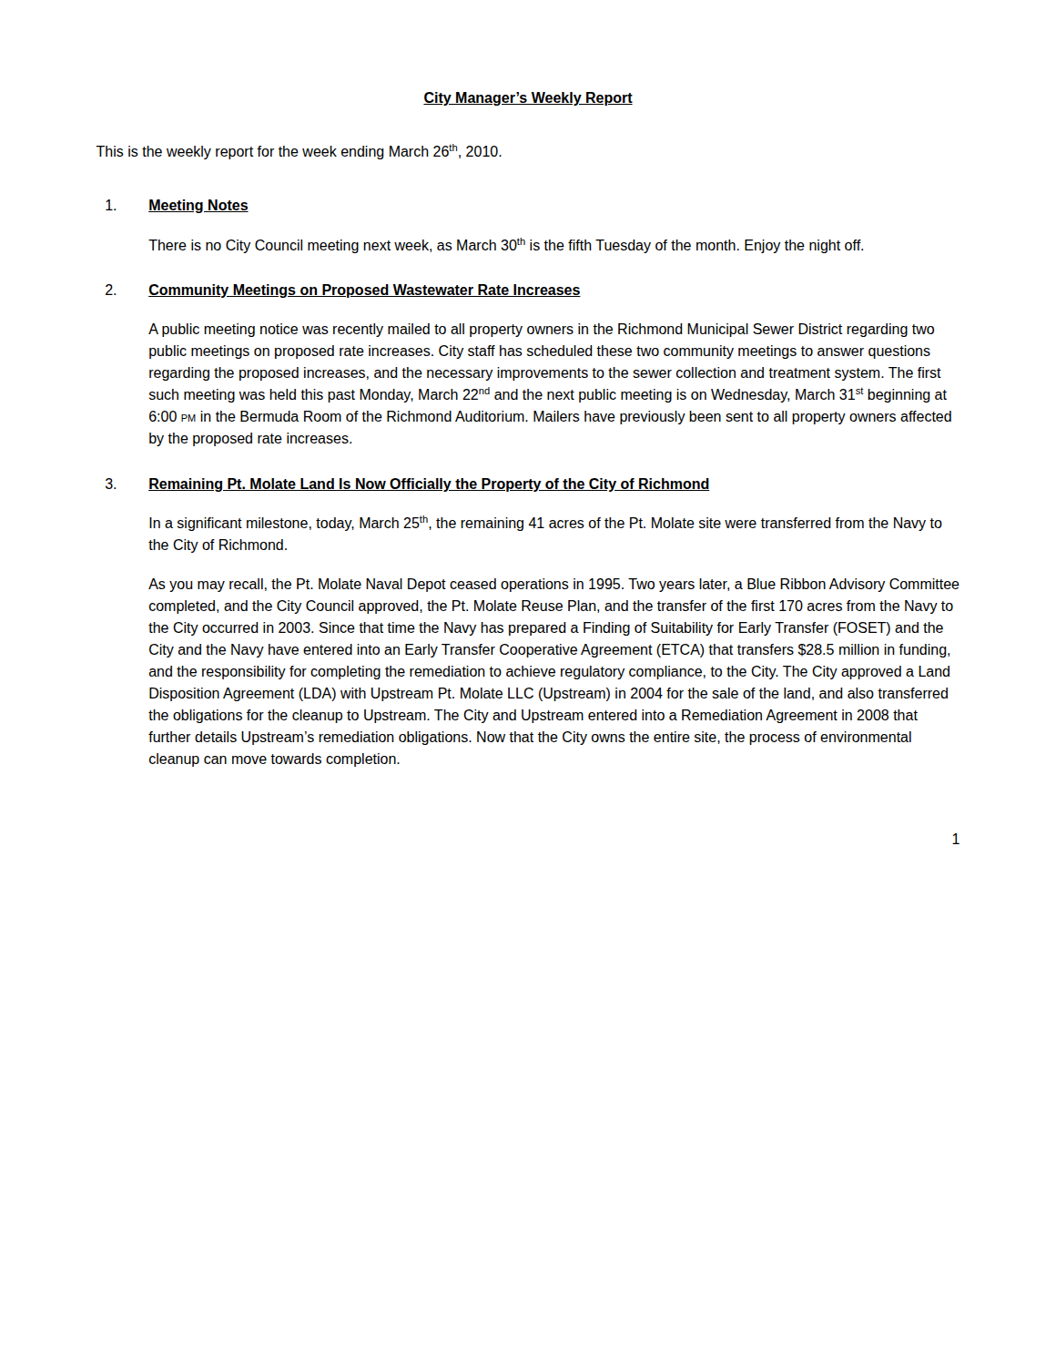City Manager’s Weekly Report
This is the weekly report for the week ending March 26th, 2010.
Meeting Notes
There is no City Council meeting next week, as March 30th is the fifth Tuesday of the month. Enjoy the night off.
Community Meetings on Proposed Wastewater Rate Increases
A public meeting notice was recently mailed to all property owners in the Richmond Municipal Sewer District regarding two public meetings on proposed rate increases. City staff has scheduled these two community meetings to answer questions regarding the proposed increases, and the necessary improvements to the sewer collection and treatment system. The first such meeting was held this past Monday, March 22nd and the next public meeting is on Wednesday, March 31st beginning at 6:00 pm in the Bermuda Room of the Richmond Auditorium. Mailers have previously been sent to all property owners affected by the proposed rate increases.
Remaining Pt. Molate Land Is Now Officially the Property of the City of Richmond
In a significant milestone, today, March 25th, the remaining 41 acres of the Pt. Molate site were transferred from the Navy to the City of Richmond.
As you may recall, the Pt. Molate Naval Depot ceased operations in 1995. Two years later, a Blue Ribbon Advisory Committee completed, and the City Council approved, the Pt. Molate Reuse Plan, and the transfer of the first 170 acres from the Navy to the City occurred in 2003. Since that time the Navy has prepared a Finding of Suitability for Early Transfer (FOSET) and the City and the Navy have entered into an Early Transfer Cooperative Agreement (ETCA) that transfers $28.5 million in funding, and the responsibility for completing the remediation to achieve regulatory compliance, to the City. The City approved a Land Disposition Agreement (LDA) with Upstream Pt. Molate LLC (Upstream) in 2004 for the sale of the land, and also transferred the obligations for the cleanup to Upstream. The City and Upstream entered into a Remediation Agreement in 2008 that further details Upstream’s remediation obligations. Now that the City owns the entire site, the process of environmental cleanup can move towards completion.
1